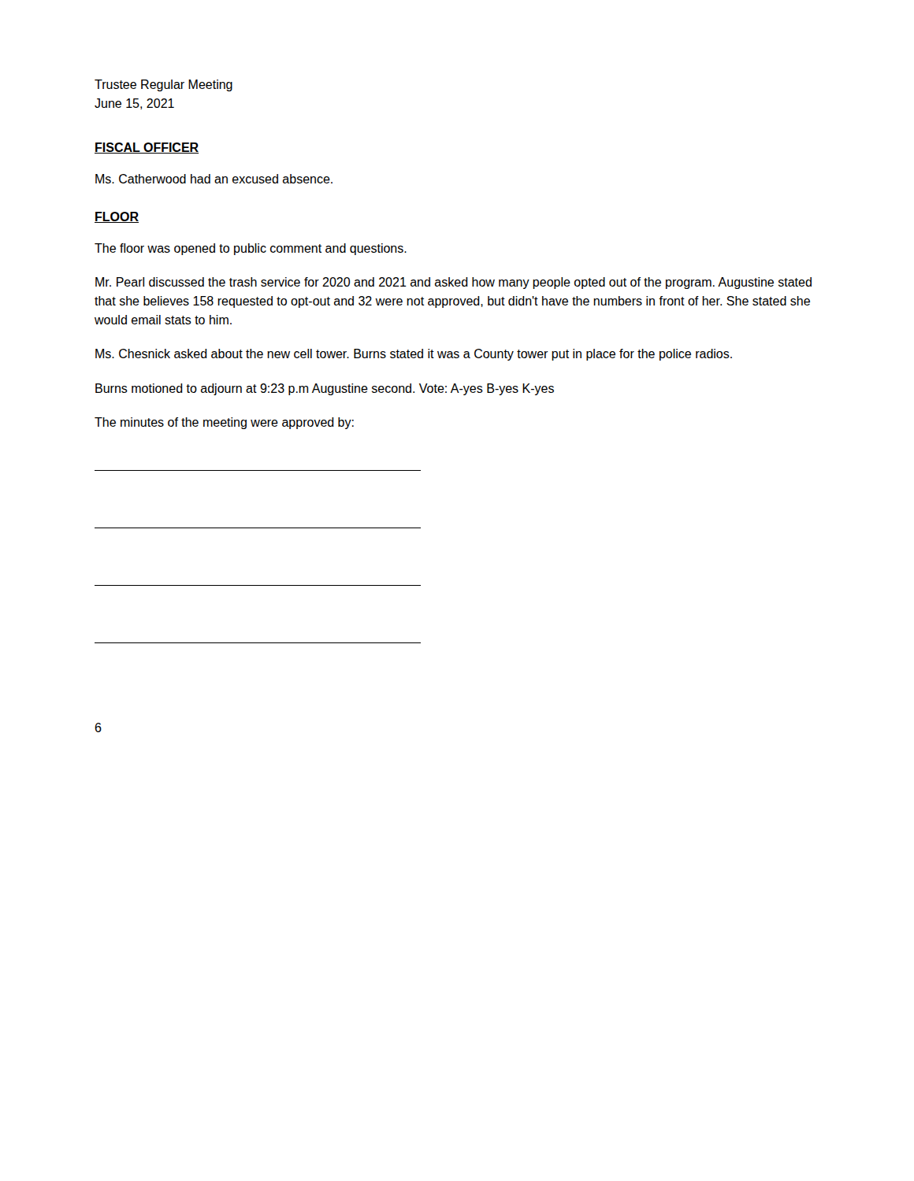Trustee Regular Meeting
June 15, 2021
FISCAL OFFICER
Ms. Catherwood had an excused absence.
FLOOR
The floor was opened to public comment and questions.
Mr. Pearl discussed the trash service for 2020 and 2021 and asked how many people opted out of the program. Augustine stated that she believes 158 requested to opt-out and 32 were not approved, but didn't have the numbers in front of her. She stated she would email stats to him.
Ms. Chesnick asked about the new cell tower. Burns stated it was a County tower put in place for the police radios.
Burns motioned to adjourn at 9:23 p.m Augustine second. Vote: A-yes B-yes K-yes
The minutes of the meeting were approved by:
6